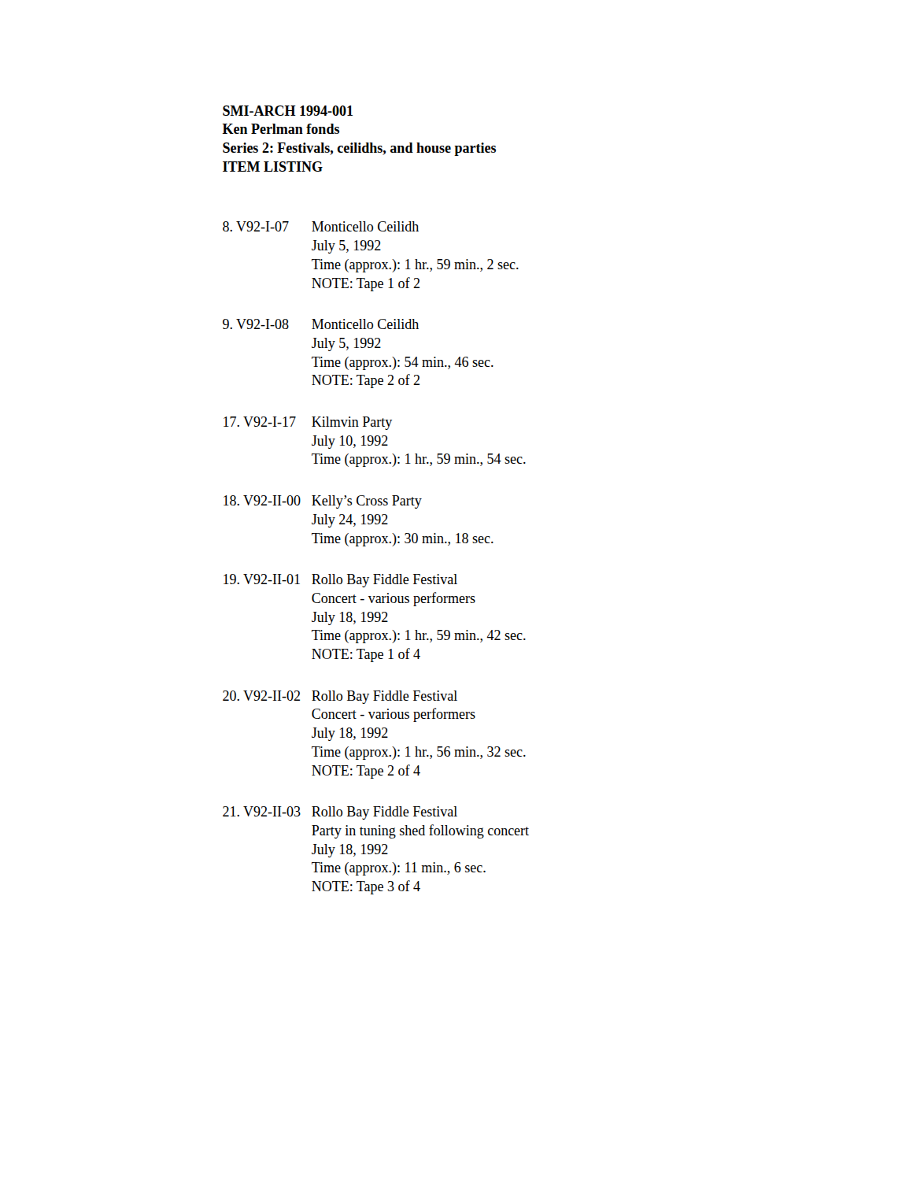SMI-ARCH 1994-001
Ken Perlman fonds
Series 2: Festivals, ceilidhs, and house parties
ITEM LISTING
8. V92-I-07
Monticello Ceilidh
July 5, 1992
Time (approx.): 1 hr., 59 min., 2 sec.
NOTE: Tape 1 of 2
9. V92-I-08
Monticello Ceilidh
July 5, 1992
Time (approx.): 54 min., 46 sec.
NOTE: Tape 2 of 2
17. V92-I-17
Kilmvin Party
July 10, 1992
Time (approx.): 1 hr., 59 min., 54 sec.
18. V92-II-00
Kelly’s Cross Party
July 24, 1992
Time (approx.): 30 min., 18 sec.
19. V92-II-01
Rollo Bay Fiddle Festival
Concert - various performers
July 18, 1992
Time (approx.): 1 hr., 59 min., 42 sec.
NOTE: Tape 1 of 4
20. V92-II-02
Rollo Bay Fiddle Festival
Concert - various performers
July 18, 1992
Time (approx.): 1 hr., 56 min., 32 sec.
NOTE: Tape 2 of 4
21. V92-II-03
Rollo Bay Fiddle Festival
Party in tuning shed following concert
July 18, 1992
Time (approx.): 11 min., 6 sec.
NOTE: Tape 3 of 4